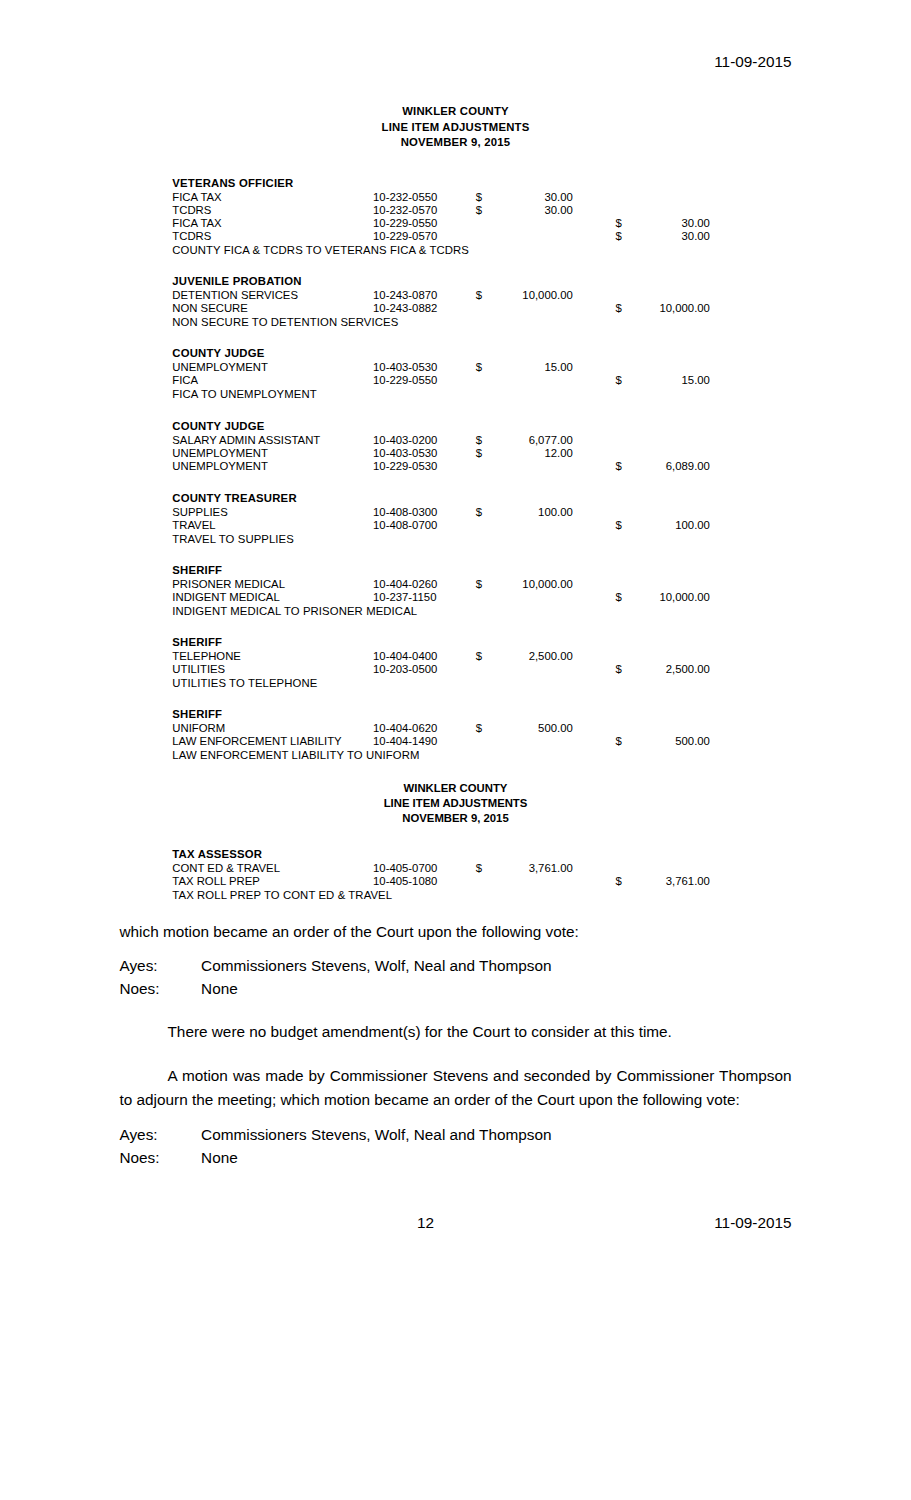11-09-2015
WINKLER COUNTY
LINE ITEM ADJUSTMENTS
NOVEMBER 9, 2015
VETERANS OFFICIER
| FICA TAX | 10-232-0550 | $ | 30.00 | | |
| TCDRS | 10-232-0570 | $ | 30.00 | | |
| FICA TAX | 10-229-0550 | | | $ | 30.00 |
| TCDRS | 10-229-0570 | | | $ | 30.00 |
COUNTY FICA & TCDRS TO VETERANS FICA & TCDRS
JUVENILE PROBATION
| DETENTION SERVICES | 10-243-0870 | $ | 10,000.00 | | |
| NON SECURE | 10-243-0882 | | | $ | 10,000.00 |
NON SECURE TO DETENTION SERVICES
COUNTY JUDGE
| UNEMPLOYMENT | 10-403-0530 | $ | 15.00 | | |
| FICA | 10-229-0550 | | | $ | 15.00 |
FICA TO UNEMPLOYMENT
COUNTY JUDGE
| SALARY ADMIN ASSISTANT | 10-403-0200 | $ | 6,077.00 | | |
| UNEMPLOYMENT | 10-403-0530 | $ | 12.00 | | |
| UNEMPLOYMENT | 10-229-0530 | | | $ | 6,089.00 |
COUNTY TREASURER
| SUPPLIES | 10-408-0300 | $ | 100.00 | | |
| TRAVEL | 10-408-0700 | | | $ | 100.00 |
TRAVEL TO SUPPLIES
SHERIFF
| PRISONER MEDICAL | 10-404-0260 | $ | 10,000.00 | | |
| INDIGENT MEDICAL | 10-237-1150 | | | $ | 10,000.00 |
INDIGENT MEDICAL TO PRISONER MEDICAL
SHERIFF
| TELEPHONE | 10-404-0400 | $ | 2,500.00 | | |
| UTILITIES | 10-203-0500 | | | $ | 2,500.00 |
UTILITIES TO TELEPHONE
SHERIFF
| UNIFORM | 10-404-0620 | $ | 500.00 | | |
| LAW ENFORCEMENT LIABILITY | 10-404-1490 | | | $ | 500.00 |
LAW ENFORCEMENT LIABILITY TO UNIFORM
WINKLER COUNTY
LINE ITEM ADJUSTMENTS
NOVEMBER 9, 2015
TAX ASSESSOR
| CONT ED & TRAVEL | 10-405-0700 | $ | 3,761.00 | | |
| TAX ROLL PREP | 10-405-1080 | | | $ | 3,761.00 |
TAX ROLL PREP TO CONT ED & TRAVEL
which motion became an order of the Court upon the following vote:
Ayes: Commissioners Stevens, Wolf, Neal and Thompson
Noes: None
There were no budget amendment(s) for the Court to consider at this time.
A motion was made by Commissioner Stevens and seconded by Commissioner Thompson to adjourn the meeting; which motion became an order of the Court upon the following vote:
Ayes: Commissioners Stevens, Wolf, Neal and Thompson
Noes: None
12 11-09-2015